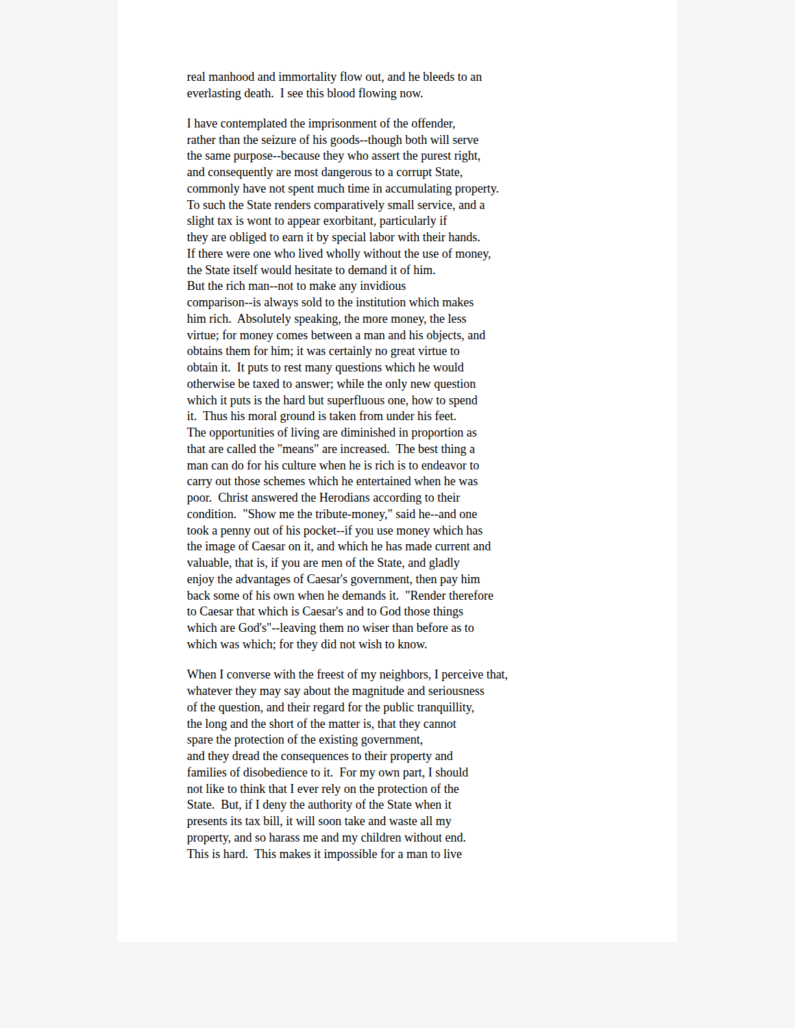real manhood and immortality flow out, and he bleeds to an
everlasting death. I see this blood flowing now.
I have contemplated the imprisonment of the offender,
rather than the seizure of his goods--though both will serve
the same purpose--because they who assert the purest right,
and consequently are most dangerous to a corrupt State,
commonly have not spent much time in accumulating property.
To such the State renders comparatively small service, and a
slight tax is wont to appear exorbitant, particularly if
they are obliged to earn it by special labor with their hands.
If there were one who lived wholly without the use of money,
the State itself would hesitate to demand it of him.
But the rich man--not to make any invidious
comparison--is always sold to the institution which makes
him rich. Absolutely speaking, the more money, the less
virtue; for money comes between a man and his objects, and
obtains them for him; it was certainly no great virtue to
obtain it. It puts to rest many questions which he would
otherwise be taxed to answer; while the only new question
which it puts is the hard but superfluous one, how to spend
it. Thus his moral ground is taken from under his feet.
The opportunities of living are diminished in proportion as
that are called the "means" are increased. The best thing a
man can do for his culture when he is rich is to endeavor to
carry out those schemes which he entertained when he was
poor. Christ answered the Herodians according to their
condition. "Show me the tribute-money," said he--and one
took a penny out of his pocket--if you use money which has
the image of Caesar on it, and which he has made current and
valuable, that is, if you are men of the State, and gladly
enjoy the advantages of Caesar's government, then pay him
back some of his own when he demands it. "Render therefore
to Caesar that which is Caesar's and to God those things
which are God's"--leaving them no wiser than before as to
which was which; for they did not wish to know.
When I converse with the freest of my neighbors, I perceive that,
whatever they may say about the magnitude and seriousness
of the question, and their regard for the public tranquillity,
the long and the short of the matter is, that they cannot
spare the protection of the existing government,
and they dread the consequences to their property and
families of disobedience to it. For my own part, I should
not like to think that I ever rely on the protection of the
State. But, if I deny the authority of the State when it
presents its tax bill, it will soon take and waste all my
property, and so harass me and my children without end.
This is hard. This makes it impossible for a man to live